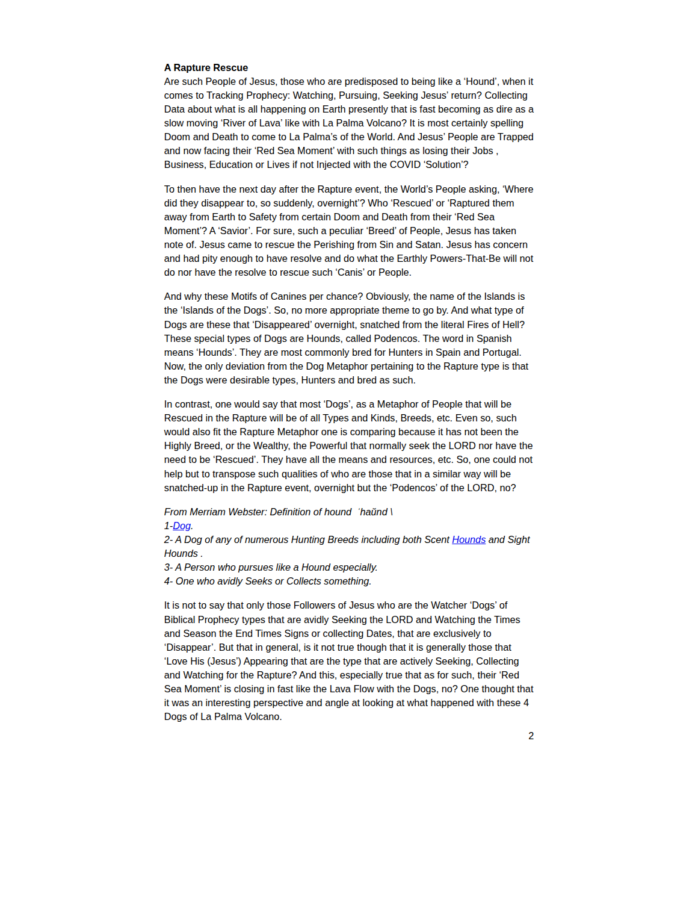A Rapture Rescue
Are such People of Jesus, those who are predisposed to being like a ‘Hound’, when it comes to Tracking Prophecy: Watching, Pursuing, Seeking Jesus’ return? Collecting Data about what is all happening on Earth presently that is fast becoming as dire as a slow moving ‘River of Lava’ like with La Palma Volcano? It is most certainly spelling Doom and Death to come to La Palma’s of the World. And Jesus’ People are Trapped and now facing their ‘Red Sea Moment’ with such things as losing their Jobs , Business, Education or Lives if not Injected with the COVID ‘Solution’?
To then have the next day after the Rapture event, the World’s People asking, ‘Where did they disappear to, so suddenly, overnight’? Who ‘Rescued’ or ‘Raptured them away from Earth to Safety from certain Doom and Death from their ‘Red Sea Moment’? A ‘Savior’. For sure, such a peculiar ‘Breed’ of People, Jesus has taken note of. Jesus came to rescue the Perishing from Sin and Satan. Jesus has concern and had pity enough to have resolve and do what the Earthly Powers-That-Be will not do nor have the resolve to rescue such ‘Canis’ or People.
And why these Motifs of Canines per chance? Obviously, the name of the Islands is the ‘Islands of the Dogs’. So, no more appropriate theme to go by. And what type of Dogs are these that ‘Disappeared’ overnight, snatched from the literal Fires of Hell? These special types of Dogs are Hounds, called Podencos. The word in Spanish means ‘Hounds’. They are most commonly bred for Hunters in Spain and Portugal. Now, the only deviation from the Dog Metaphor pertaining to the Rapture type is that the Dogs were desirable types, Hunters and bred as such.
In contrast, one would say that most ‘Dogs’, as a Metaphor of People that will be Rescued in the Rapture will be of all Types and Kinds, Breeds, etc. Even so, such would also fit the Rapture Metaphor one is comparing because it has not been the Highly Breed, or the Wealthy, the Powerful that normally seek the LORD nor have the need to be ‘Rescued’. They have all the means and resources, etc. So, one could not help but to transpose such qualities of who are those that in a similar way will be snatched-up in the Rapture event, overnight but the ‘Podencos’ of the LORD, no?
From Merriam Webster: Definition of hound ˈhaŭnd \
1-Dog.
2- A Dog of any of numerous Hunting Breeds including both Scent Hounds and Sight Hounds .
3- A Person who pursues like a Hound especially.
4- One who avidly Seeks or Collects something.
It is not to say that only those Followers of Jesus who are the Watcher ‘Dogs’ of Biblical Prophecy types that are avidly Seeking the LORD and Watching the Times and Season the End Times Signs or collecting Dates, that are exclusively to ‘Disappear’. But that in general, is it not true though that it is generally those that ‘Love His (Jesus’) Appearing that are the type that are actively Seeking, Collecting and Watching for the Rapture? And this, especially true that as for such, their ‘Red Sea Moment’ is closing in fast like the Lava Flow with the Dogs, no? One thought that it was an interesting perspective and angle at looking at what happened with these 4 Dogs of La Palma Volcano.
2